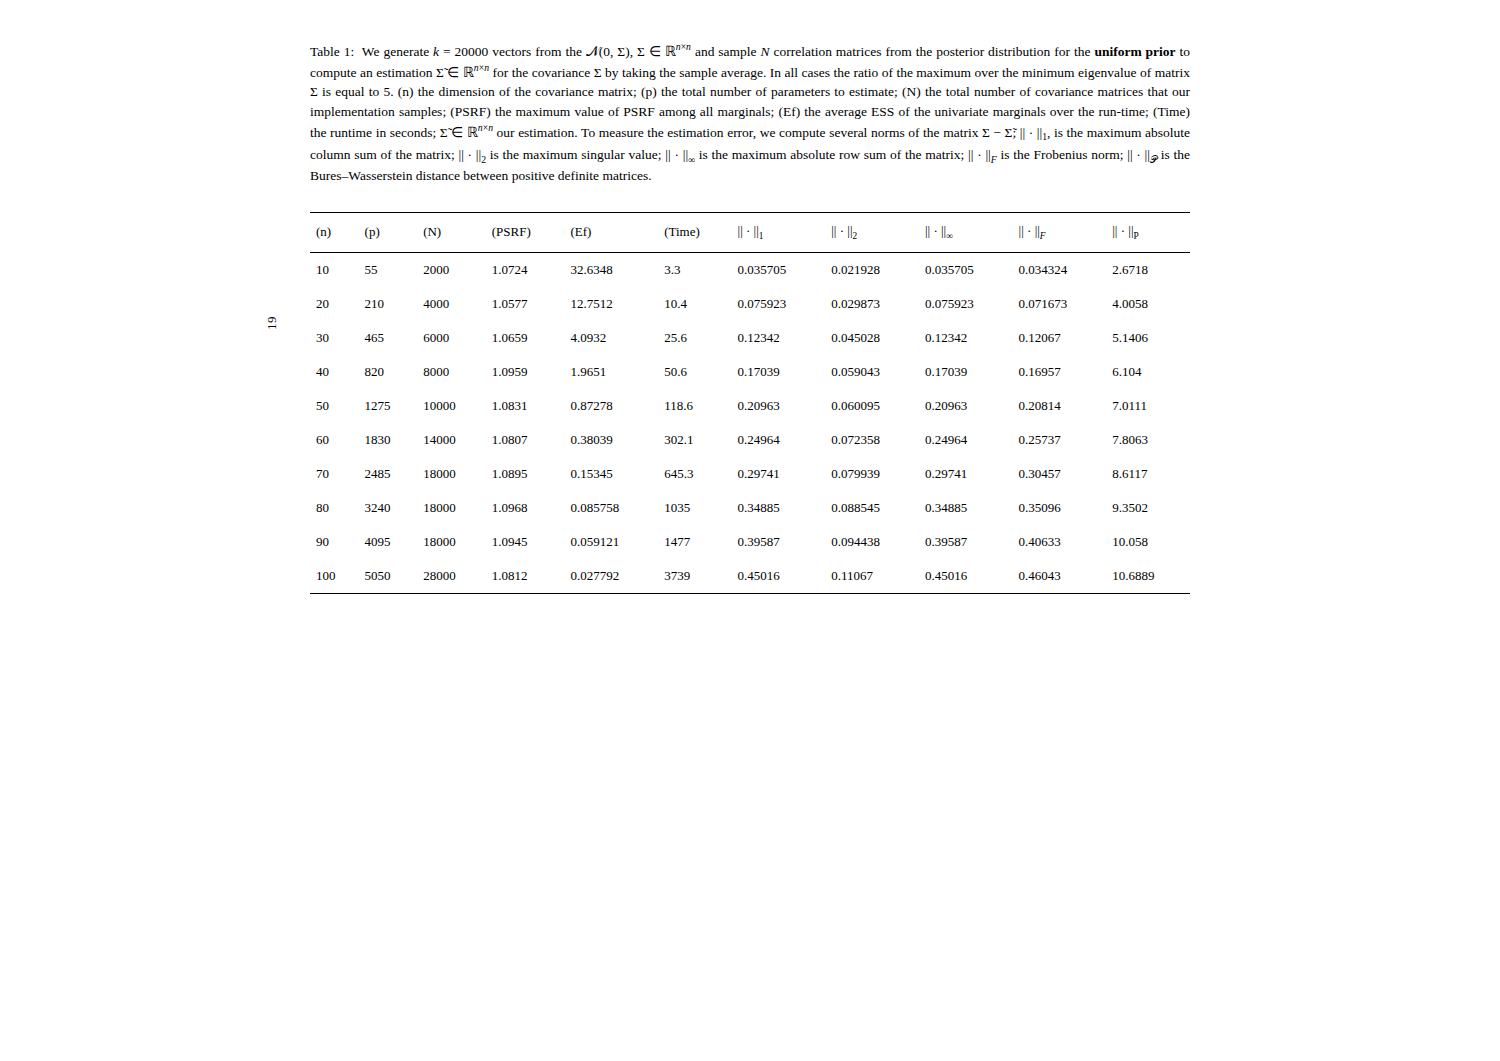19
Table 1: We generate k = 20000 vectors from the 𝒩(0, Σ), Σ ∈ ℝn×n and sample N correlation matrices from the posterior distribution for the uniform prior to compute an estimation Σ̃ ∈ ℝn×n for the covariance Σ by taking the sample average. In all cases the ratio of the maximum over the minimum eigenvalue of matrix Σ is equal to 5. (n) the dimension of the covariance matrix; (p) the total number of parameters to estimate; (N) the total number of covariance matrices that our implementation samples; (PSRF) the maximum value of PSRF among all marginals; (Ef) the average ESS of the univariate marginals over the run-time; (Time) the runtime in seconds; Σ̃ ∈ ℝn×n our estimation. To measure the estimation error, we compute several norms of the matrix Σ − Σ̃; || · ||1, is the maximum absolute column sum of the matrix; || · ||2 is the maximum singular value; || · ||∞ is the maximum absolute row sum of the matrix; || · ||F is the Frobenius norm; || · ||𝒫 is the Bures–Wasserstein distance between positive definite matrices.
| (n) | (p) | (N) | (PSRF) | (Ef) | (Time) | // · // 1 | // · // 2 | // · // ∞ | // · // F | // · // P |
| --- | --- | --- | --- | --- | --- | --- | --- | --- | --- | --- |
| 10 | 55 | 2000 | 1.0724 | 32.6348 | 3.3 | 0.035705 | 0.021928 | 0.035705 | 0.034324 | 2.6718 |
| 20 | 210 | 4000 | 1.0577 | 12.7512 | 10.4 | 0.075923 | 0.029873 | 0.075923 | 0.071673 | 4.0058 |
| 30 | 465 | 6000 | 1.0659 | 4.0932 | 25.6 | 0.12342 | 0.045028 | 0.12342 | 0.12067 | 5.1406 |
| 40 | 820 | 8000 | 1.0959 | 1.9651 | 50.6 | 0.17039 | 0.059043 | 0.17039 | 0.16957 | 6.104 |
| 50 | 1275 | 10000 | 1.0831 | 0.87278 | 118.6 | 0.20963 | 0.060095 | 0.20963 | 0.20814 | 7.0111 |
| 60 | 1830 | 14000 | 1.0807 | 0.38039 | 302.1 | 0.24964 | 0.072358 | 0.24964 | 0.25737 | 7.8063 |
| 70 | 2485 | 18000 | 1.0895 | 0.15345 | 645.3 | 0.29741 | 0.079939 | 0.29741 | 0.30457 | 8.6117 |
| 80 | 3240 | 18000 | 1.0968 | 0.085758 | 1035 | 0.34885 | 0.088545 | 0.34885 | 0.35096 | 9.3502 |
| 90 | 4095 | 18000 | 1.0945 | 0.059121 | 1477 | 0.39587 | 0.094438 | 0.39587 | 0.40633 | 10.058 |
| 100 | 5050 | 28000 | 1.0812 | 0.027792 | 3739 | 0.45016 | 0.11067 | 0.45016 | 0.46043 | 10.6889 |